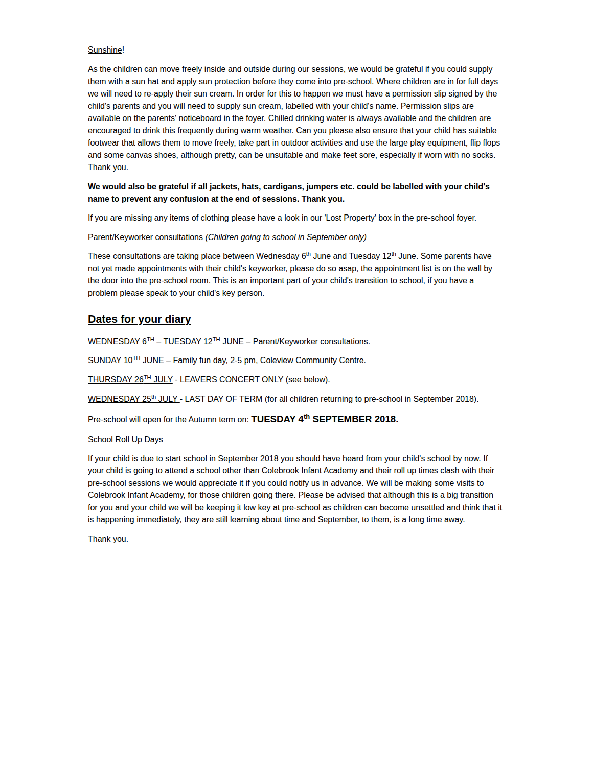Sunshine!
As the children can move freely inside and outside during our sessions, we would be grateful if you could supply them with a sun hat and apply sun protection before they come into pre-school. Where children are in for full days we will need to re-apply their sun cream. In order for this to happen we must have a permission slip signed by the child's parents and you will need to supply sun cream, labelled with your child's name. Permission slips are available on the parents' noticeboard in the foyer. Chilled drinking water is always available and the children are encouraged to drink this frequently during warm weather. Can you please also ensure that your child has suitable footwear that allows them to move freely, take part in outdoor activities and use the large play equipment, flip flops and some canvas shoes, although pretty, can be unsuitable and make feet sore, especially if worn with no socks. Thank you.
We would also be grateful if all jackets, hats, cardigans, jumpers etc. could be labelled with your child's name to prevent any confusion at the end of sessions. Thank you.
If you are missing any items of clothing please have a look in our 'Lost Property' box in the pre-school foyer.
Parent/Keyworker consultations (Children going to school in September only)
These consultations are taking place between Wednesday 6th June and Tuesday 12th June. Some parents have not yet made appointments with their child's keyworker, please do so asap, the appointment list is on the wall by the door into the pre-school room. This is an important part of your child's transition to school, if you have a problem please speak to your child's key person.
Dates for your diary
WEDNESDAY 6TH – TUESDAY 12TH JUNE – Parent/Keyworker consultations.
SUNDAY 10TH JUNE – Family fun day, 2-5 pm, Coleview Community Centre.
THURSDAY 26TH JULY - LEAVERS CONCERT ONLY (see below).
WEDNESDAY 25th JULY - LAST DAY OF TERM (for all children returning to pre-school in September 2018).
Pre-school will open for the Autumn term on: TUESDAY 4th SEPTEMBER 2018.
School Roll Up Days
If your child is due to start school in September 2018 you should have heard from your child's school by now. If your child is going to attend a school other than Colebrook Infant Academy and their roll up times clash with their pre-school sessions we would appreciate it if you could notify us in advance. We will be making some visits to Colebrook Infant Academy, for those children going there. Please be advised that although this is a big transition for you and your child we will be keeping it low key at pre-school as children can become unsettled and think that it is happening immediately, they are still learning about time and September, to them, is a long time away.
Thank you.